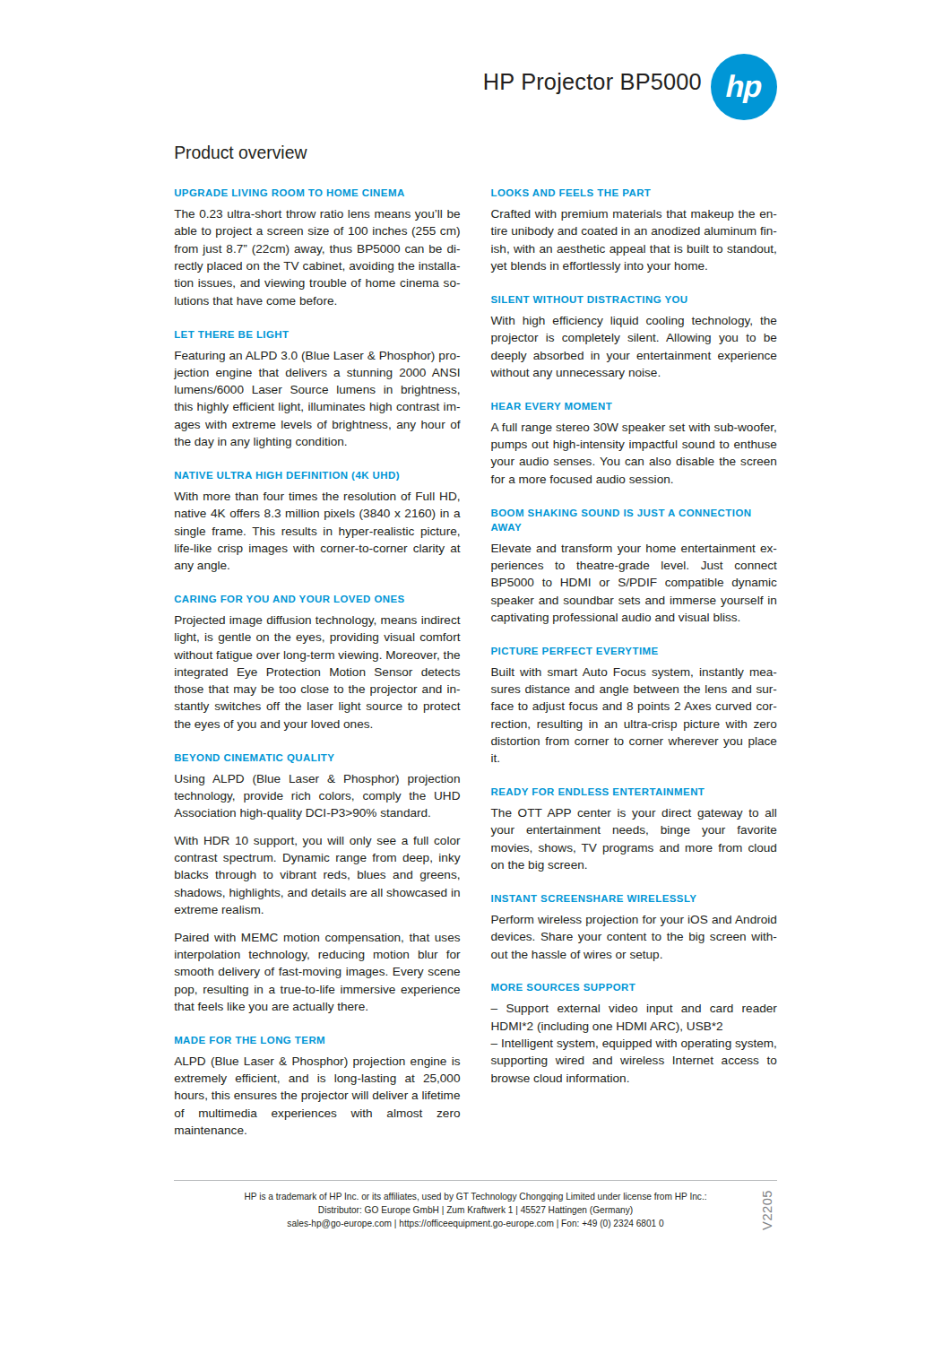HP Projector BP5000
Product overview
Upgrade living room to home cinema
The 0.23 ultra-short throw ratio lens means you’ll be able to project a screen size of 100 inches (255 cm) from just 8.7” (22cm) away, thus BP5000 can be directly placed on the TV cabinet, avoiding the installation issues, and viewing trouble of home cinema solutions that have come before.
Let there be light
Featuring an ALPD 3.0 (Blue Laser & Phosphor) projection engine that delivers a stunning 2000 ANSI lumens/6000 Laser Source lumens in brightness, this highly efficient light, illuminates high contrast images with extreme levels of brightness, any hour of the day in any lighting condition.
Native ultra high definition (4K UHD)
With more than four times the resolution of Full HD, native 4K offers 8.3 million pixels (3840 x 2160) in a single frame. This results in hyper-realistic picture, life-like crisp images with corner-to-corner clarity at any angle.
Caring for you and your loved ones
Projected image diffusion technology, means indirect light, is gentle on the eyes, providing visual comfort without fatigue over long-term viewing. Moreover, the integrated Eye Protection Motion Sensor detects those that may be too close to the projector and instantly switches off the laser light source to protect the eyes of you and your loved ones.
Beyond cinematic quality
Using ALPD (Blue Laser & Phosphor) projection technology, provide rich colors, comply the UHD Association high-quality DCI-P3>90% standard.
With HDR 10 support, you will only see a full color contrast spectrum. Dynamic range from deep, inky blacks through to vibrant reds, blues and greens, shadows, highlights, and details are all showcased in extreme realism.
Paired with MEMC motion compensation, that uses interpolation technology, reducing motion blur for smooth delivery of fast-moving images. Every scene pop, resulting in a true-to-life immersive experience that feels like you are actually there.
Made for the long term
ALPD (Blue Laser & Phosphor) projection engine is extremely efficient, and is long-lasting at 25,000 hours, this ensures the projector will deliver a lifetime of multimedia experiences with almost zero maintenance.
Looks and feels the part
Crafted with premium materials that makeup the entire unibody and coated in an anodized aluminum finish, with an aesthetic appeal that is built to standout, yet blends in effortlessly into your home.
Silent without distracting you
With high efficiency liquid cooling technology, the projector is completely silent. Allowing you to be deeply absorbed in your entertainment experience without any unnecessary noise.
Hear every moment
A full range stereo 30W speaker set with sub-woofer, pumps out high-intensity impactful sound to enthuse your audio senses. You can also disable the screen for a more focused audio session.
Boom shaking sound is just a connection away
Elevate and transform your home entertainment experiences to theatre-grade level. Just connect BP5000 to HDMI or S/PDIF compatible dynamic speaker and soundbar sets and immerse yourself in captivating professional audio and visual bliss.
Picture perfect everytime
Built with smart Auto Focus system, instantly measures distance and angle between the lens and surface to adjust focus and 8 points 2 Axes curved correction, resulting in an ultra-crisp picture with zero distortion from corner to corner wherever you place it.
Ready for endless entertainment
The OTT APP center is your direct gateway to all your entertainment needs, binge your favorite movies, shows, TV programs and more from cloud on the big screen.
Instant screenshare wirelessly
Perform wireless projection for your iOS and Android devices. Share your content to the big screen without the hassle of wires or setup.
More sources support
– Support external video input and card reader HDMI*2 (including one HDMI ARC), USB*2
– Intelligent system, equipped with operating system, supporting wired and wireless Internet access to browse cloud information.
HP is a trademark of HP Inc. or its affiliates, used by GT Technology Chongqing Limited under license from HP Inc.:
Distributor: GO Europe GmbH | Zum Kraftwerk 1 | 45527 Hattingen (Germany)
sales-hp@go-europe.com | https://officeequipment.go-europe.com | Fon: +49 (0) 2324 6801 0
V2205